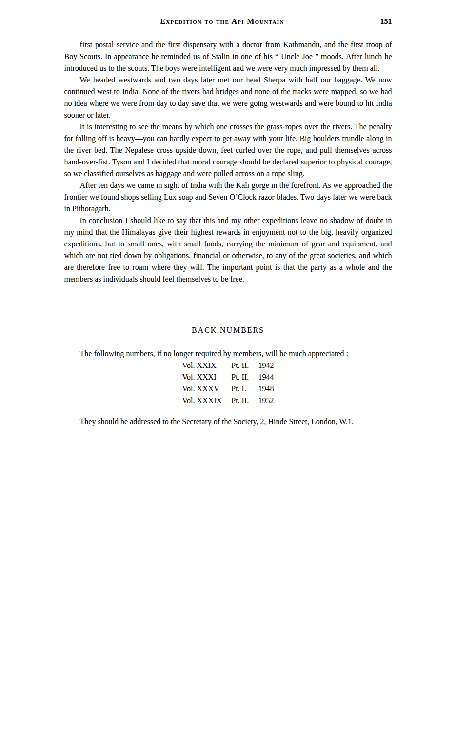Expedition to the Api Mountain 151
first postal service and the first dispensary with a doctor from Kathmandu, and the first troop of Boy Scouts. In appearance he reminded us of Stalin in one of his “ Uncle Joe ” moods. After lunch he introduced us to the scouts. The boys were intelligent and we were very much impressed by them all.
We headed westwards and two days later met our head Sherpa with half our baggage. We now continued west to India. None of the rivers had bridges and none of the tracks were mapped, so we had no idea where we were from day to day save that we were going westwards and were bound to hit India sooner or later.
It is interesting to see the means by which one crosses the grass-ropes over the rivers. The penalty for falling off is heavy—you can hardly expect to get away with your life. Big boulders trundle along in the river bed. The Nepalese cross upside down, feet curled over the rope, and pull themselves across hand-over-fist. Tyson and I decided that moral courage should be declared superior to physical courage, so we classified ourselves as baggage and were pulled across on a rope sling.
After ten days we came in sight of India with the Kali gorge in the forefront. As we approached the frontier we found shops selling Lux soap and Seven O’Clock razor blades. Two days later we were back in Pithoragarh.
In conclusion I should like to say that this and my other expeditions leave no shadow of doubt in my mind that the Himalayas give their highest rewards in enjoyment not to the big, heavily organized expeditions, but to small ones, with small funds, carrying the minimum of gear and equipment, and which are not tied down by obligations, financial or otherwise, to any of the great societies, and which are therefore free to roam where they will. The important point is that the party as a whole and the members as individuals should feel themselves to be free.
BACK NUMBERS
The following numbers, if no longer required by members, will be much appreciated :
| Vol. XXIX | Pt. II. | 1942 |
| Vol. XXXI | Pt. II. | 1944 |
| Vol. XXXV | Pt. I. | 1948 |
| Vol. XXXIX | Pt. II. | 1952 |
They should be addressed to the Secretary of the Society, 2, Hinde Street, London, W.1.